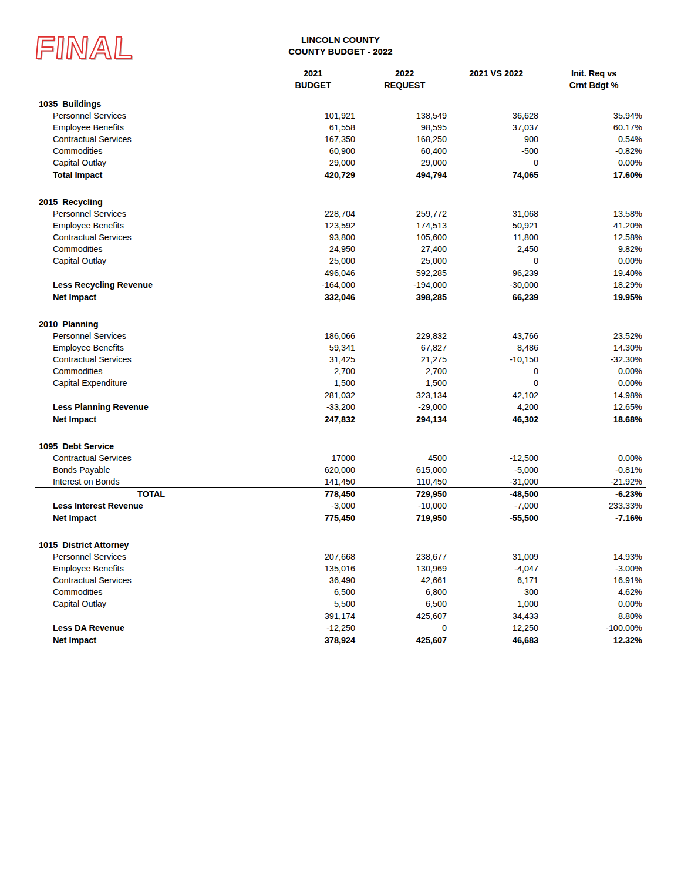FINAL
LINCOLN COUNTY
COUNTY BUDGET - 2022
| | 2021 | 2022 | 2021 VS 2022 | Init. Req vs |
| --- | --- | --- | --- | --- |
| | BUDGET | REQUEST | | Crnt Bdgt % |
| 1035 Buildings | | | | |
| Personnel Services | 101,921 | 138,549 | 36,628 | 35.94% |
| Employee Benefits | 61,558 | 98,595 | 37,037 | 60.17% |
| Contractual Services | 167,350 | 168,250 | 900 | 0.54% |
| Commodities | 60,900 | 60,400 | -500 | -0.82% |
| Capital Outlay | 29,000 | 29,000 | 0 | 0.00% |
| Total Impact | 420,729 | 494,794 | 74,065 | 17.60% |
| 2015 Recycling | | | | |
| Personnel Services | 228,704 | 259,772 | 31,068 | 13.58% |
| Employee Benefits | 123,592 | 174,513 | 50,921 | 41.20% |
| Contractual Services | 93,800 | 105,600 | 11,800 | 12.58% |
| Commodities | 24,950 | 27,400 | 2,450 | 9.82% |
| Capital Outlay | 25,000 | 25,000 | 0 | 0.00% |
| | 496,046 | 592,285 | 96,239 | 19.40% |
| Less Recycling Revenue | -164,000 | -194,000 | -30,000 | 18.29% |
| Net Impact | 332,046 | 398,285 | 66,239 | 19.95% |
| 2010 Planning | | | | |
| Personnel Services | 186,066 | 229,832 | 43,766 | 23.52% |
| Employee Benefits | 59,341 | 67,827 | 8,486 | 14.30% |
| Contractual Services | 31,425 | 21,275 | -10,150 | -32.30% |
| Commodities | 2,700 | 2,700 | 0 | 0.00% |
| Capital Expenditure | 1,500 | 1,500 | 0 | 0.00% |
| | 281,032 | 323,134 | 42,102 | 14.98% |
| Less Planning Revenue | -33,200 | -29,000 | 4,200 | 12.65% |
| Net Impact | 247,832 | 294,134 | 46,302 | 18.68% |
| 1095 Debt Service | | | | |
| Contractual Services | 17000 | 4500 | -12,500 | 0.00% |
| Bonds Payable | 620,000 | 615,000 | -5,000 | -0.81% |
| Interest on Bonds | 141,450 | 110,450 | -31,000 | -21.92% |
| TOTAL | 778,450 | 729,950 | -48,500 | -6.23% |
| Less Interest Revenue | -3,000 | -10,000 | -7,000 | 233.33% |
| Net Impact | 775,450 | 719,950 | -55,500 | -7.16% |
| 1015 District Attorney | | | | |
| Personnel Services | 207,668 | 238,677 | 31,009 | 14.93% |
| Employee Benefits | 135,016 | 130,969 | -4,047 | -3.00% |
| Contractual Services | 36,490 | 42,661 | 6,171 | 16.91% |
| Commodities | 6,500 | 6,800 | 300 | 4.62% |
| Capital Outlay | 5,500 | 6,500 | 1,000 | 0.00% |
| | 391,174 | 425,607 | 34,433 | 8.80% |
| Less DA Revenue | -12,250 | 0 | 12,250 | -100.00% |
| Net Impact | 378,924 | 425,607 | 46,683 | 12.32% |